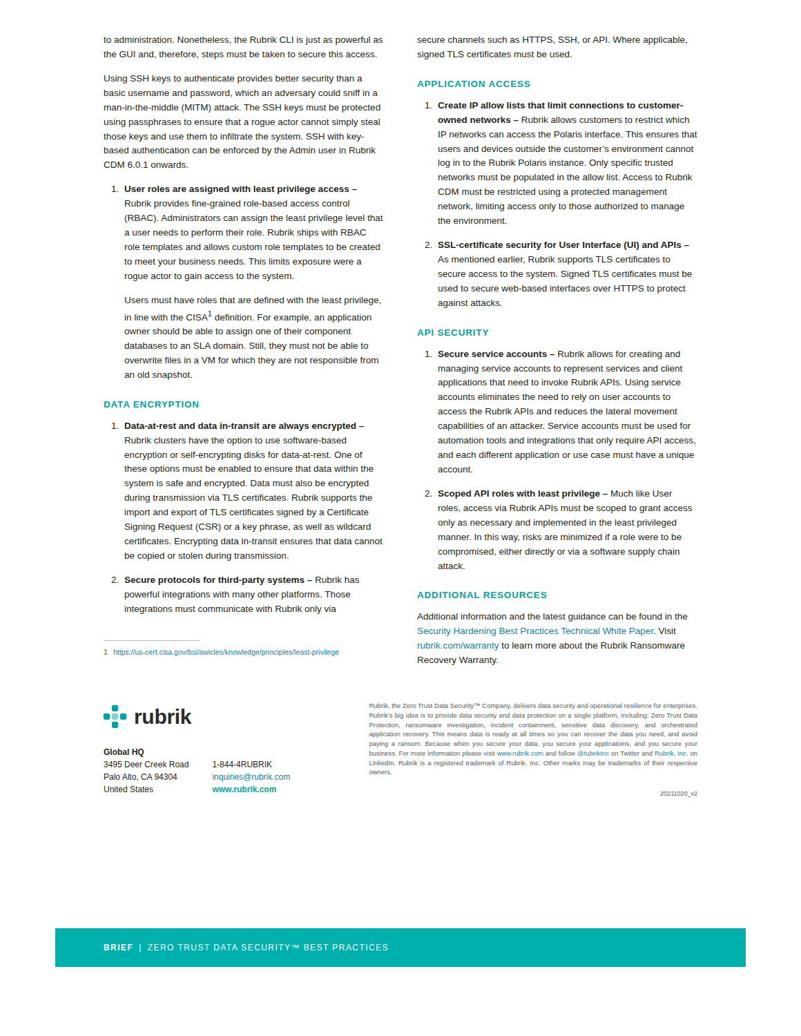to administration. Nonetheless, the Rubrik CLI is just as powerful as the GUI and, therefore, steps must be taken to secure this access.
Using SSH keys to authenticate provides better security than a basic username and password, which an adversary could sniff in a man-in-the-middle (MITM) attack. The SSH keys must be protected using passphrases to ensure that a rogue actor cannot simply steal those keys and use them to infiltrate the system. SSH with key-based authentication can be enforced by the Admin user in Rubrik CDM 6.0.1 onwards.
User roles are assigned with least privilege access – Rubrik provides fine-grained role-based access control (RBAC). Administrators can assign the least privilege level that a user needs to perform their role. Rubrik ships with RBAC role templates and allows custom role templates to be created to meet your business needs. This limits exposure were a rogue actor to gain access to the system.
Users must have roles that are defined with the least privilege, in line with the CISA1 definition. For example, an application owner should be able to assign one of their component databases to an SLA domain. Still, they must not be able to overwrite files in a VM for which they are not responsible from an old snapshot.
Data Encryption
Data-at-rest and data in-transit are always encrypted – Rubrik clusters have the option to use software-based encryption or self-encrypting disks for data-at-rest. One of these options must be enabled to ensure that data within the system is safe and encrypted. Data must also be encrypted during transmission via TLS certificates. Rubrik supports the import and export of TLS certificates signed by a Certificate Signing Request (CSR) or a key phrase, as well as wildcard certificates. Encrypting data in-transit ensures that data cannot be copied or stolen during transmission.
Secure protocols for third-party systems – Rubrik has powerful integrations with many other platforms. Those integrations must communicate with Rubrik only via
1 https://us-cert.cisa.gov/bsi/awicles/knowledge/principles/least-privilege
secure channels such as HTTPS, SSH, or API. Where applicable, signed TLS certificates must be used.
Application Access
Create IP allow lists that limit connections to customer-owned networks – Rubrik allows customers to restrict which IP networks can access the Polaris interface. This ensures that users and devices outside the customer’s environment cannot log in to the Rubrik Polaris instance. Only specific trusted networks must be populated in the allow list. Access to Rubrik CDM must be restricted using a protected management network, limiting access only to those authorized to manage the environment.
SSL-certificate security for User Interface (UI) and APIs – As mentioned earlier, Rubrik supports TLS certificates to secure access to the system. Signed TLS certificates must be used to secure web-based interfaces over HTTPS to protect against attacks.
API Security
Secure service accounts – Rubrik allows for creating and managing service accounts to represent services and client applications that need to invoke Rubrik APIs. Using service accounts eliminates the need to rely on user accounts to access the Rubrik APIs and reduces the lateral movement capabilities of an attacker. Service accounts must be used for automation tools and integrations that only require API access, and each different application or use case must have a unique account.
Scoped API roles with least privilege – Much like User roles, access via Rubrik APIs must be scoped to grant access only as necessary and implemented in the least privileged manner. In this way, risks are minimized if a role were to be compromised, either directly or via a software supply chain attack.
Additional Resources
Additional information and the latest guidance can be found in the Security Hardening Best Practices Technical White Paper. Visit rubrik.com/warranty to learn more about the Rubrik Ransomware Recovery Warranty.
rubrik
Global HQ
3495 Deer Creek Road
Palo Alto, CA 94304
United States
1-844-4RUBRIK
inquiries@rubrik.com
www.rubrik.com
Rubrik, the Zero Trust Data Security™ Company, delivers data security and operational resilience for enterprises. Rubrik’s big idea is to provide data security and data protection on a single platform, including: Zero Trust Data Protection, ransomware investigation, incident containment, sensitive data discovery, and orchestrated application recovery. This means data is ready at all times so you can recover the data you need, and avoid paying a ransom. Because when you secure your data, you secure your applications, and you secure your business. For more information please visit www.rubrik.com and follow @rubrikInc on Twitter and Rubrik, Inc. on LinkedIn. Rubrik is a registered trademark of Rubrik, Inc. Other marks may be trademarks of their respective owners.
20211020_v2
BRIEF|ZERO TRUST DATA SECURITY™ BEST PRACTICES